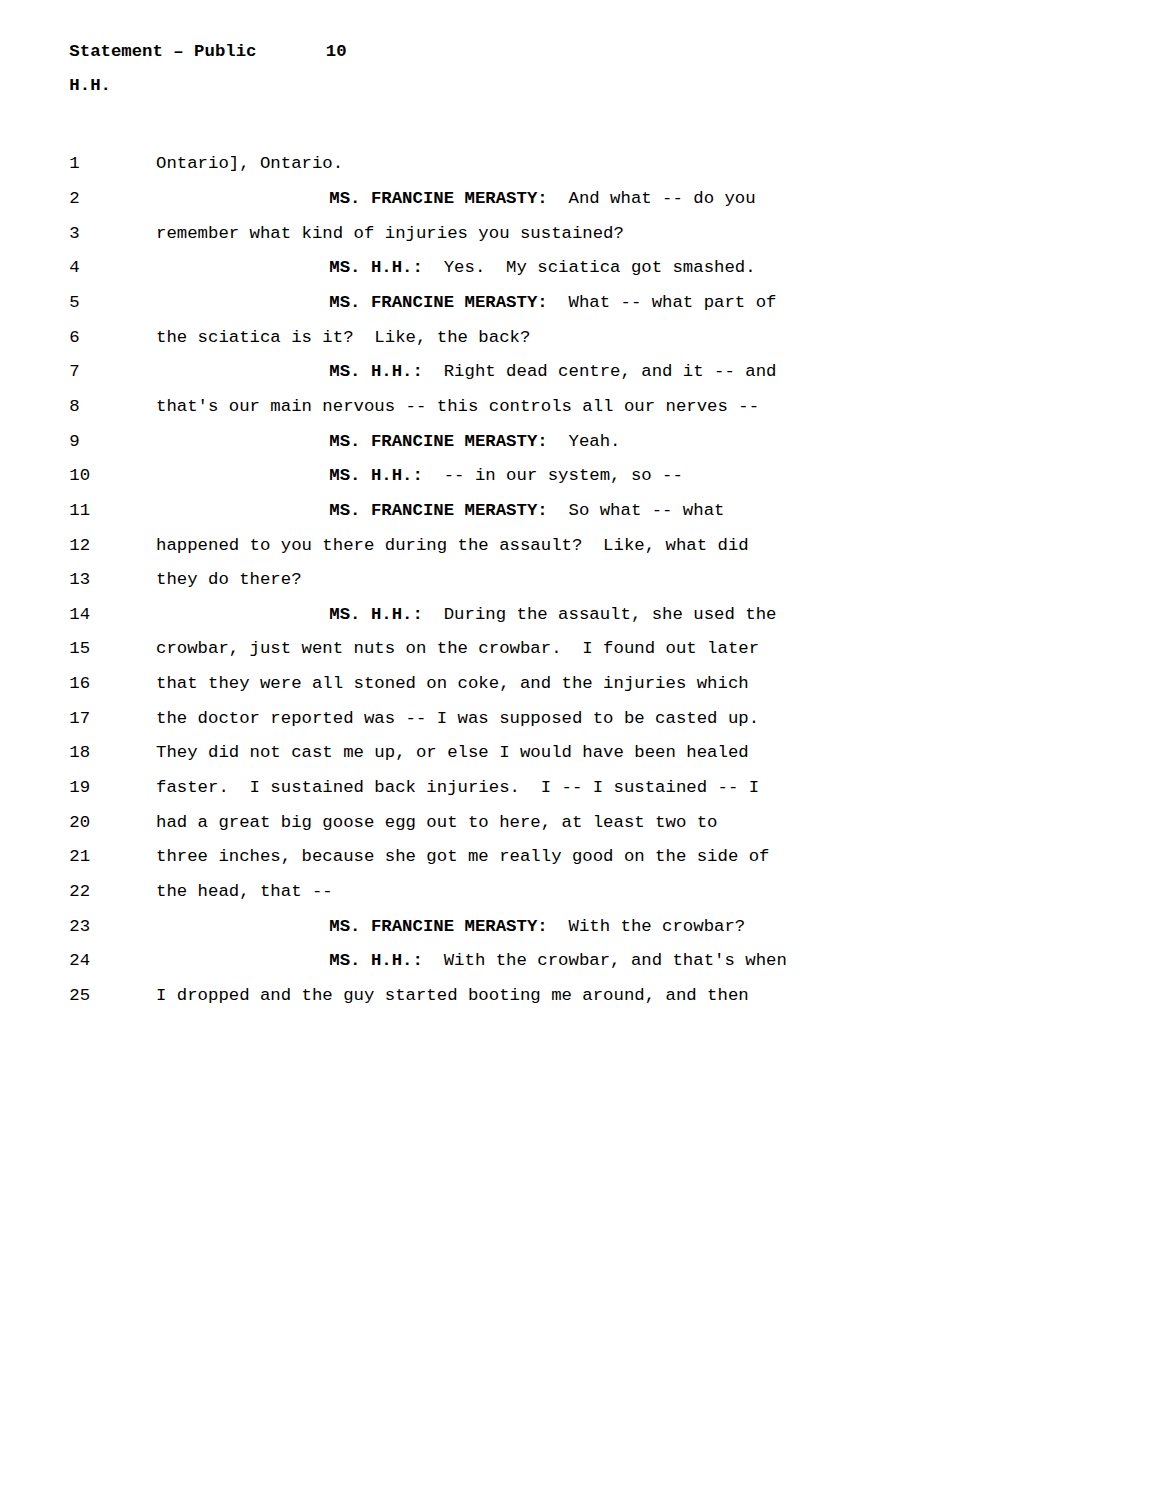Statement – Public 10
H.H.
1 Ontario], Ontario.
2 MS. FRANCINE MERASTY: And what -- do you
3 remember what kind of injuries you sustained?
4 MS. H.H.: Yes. My sciatica got smashed.
5 MS. FRANCINE MERASTY: What -- what part of
6 the sciatica is it? Like, the back?
7 MS. H.H.: Right dead centre, and it -- and
8 that's our main nervous -- this controls all our nerves --
9 MS. FRANCINE MERASTY: Yeah.
10 MS. H.H.: -- in our system, so --
11 MS. FRANCINE MERASTY: So what -- what
12 happened to you there during the assault? Like, what did
13 they do there?
14 MS. H.H.: During the assault, she used the
15 crowbar, just went nuts on the crowbar. I found out later
16 that they were all stoned on coke, and the injuries which
17 the doctor reported was -- I was supposed to be casted up.
18 They did not cast me up, or else I would have been healed
19 faster. I sustained back injuries. I -- I sustained -- I
20 had a great big goose egg out to here, at least two to
21 three inches, because she got me really good on the side of
22 the head, that --
23 MS. FRANCINE MERASTY: With the crowbar?
24 MS. H.H.: With the crowbar, and that's when
25 I dropped and the guy started booting me around, and then